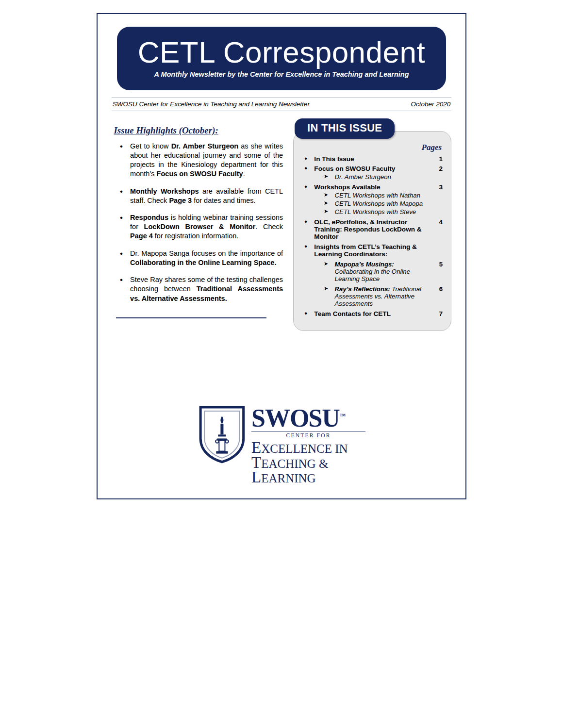CETL Correspondent
A Monthly Newsletter by the Center for Excellence in Teaching and Learning
SWOSU Center for Excellence in Teaching and Learning Newsletter October 2020
Issue Highlights (October):
Get to know Dr. Amber Sturgeon as she writes about her educational journey and some of the projects in the Kinesiology department for this month’s Focus on SWOSU Faculty.
Monthly Workshops are available from CETL staff. Check Page 3 for dates and times.
Respondus is holding webinar training sessions for LockDown Browser & Monitor. Check Page 4 for registration information.
Dr. Mapopa Sanga focuses on the importance of Collaborating in the Online Learning Space.
Steve Ray shares some of the testing challenges choosing between Traditional Assessments vs. Alternative Assessments.
IN THIS ISSUE
Pages
In This Issue 1
Focus on SWOSU Faculty 2
Dr. Amber Sturgeon
Workshops Available 3
CETL Workshops with Nathan
CETL Workshops with Mapopa
CETL Workshops with Steve
OLC, ePortfolios, & Instructor Training: Respondus LockDown & Monitor 4
Insights from CETL’s Teaching & Learning Coordinators:
Mapopa’s Musings: Collaborating in the Online Learning Space 5
Ray’s Reflections: Traditional Assessments vs. Alternative Assessments 6
Team Contacts for CETL 7
SWOSU™
CENTER FOR
EXCELLENCE IN
TEACHING &
LEARNING